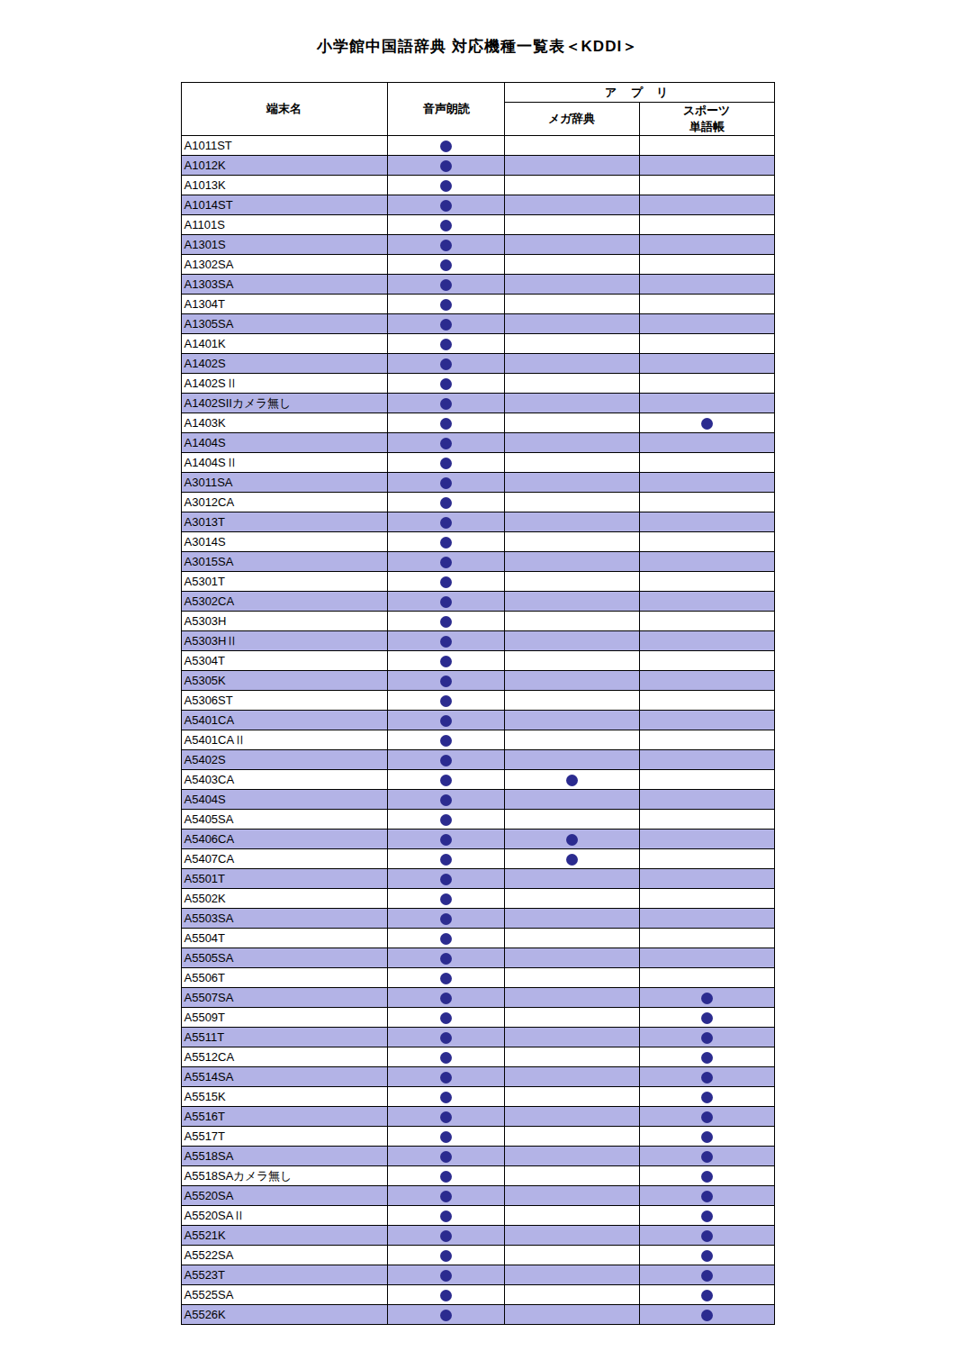小学館中国語辞典 対応機種一覧表＜KDDI＞
| 端末名 | 音声朗読 | ア プ リ |
| --- | --- | --- |
| メガ辞典 | スポーツ 単語帳 |
| A1011ST | | | |
| A1012K | | | |
| A1013K | | | |
| A1014ST | | | |
| A1101S | | | |
| A1301S | | | |
| A1302SA | | | |
| A1303SA | | | |
| A1304T | | | |
| A1305SA | | | |
| A1401K | | | |
| A1402S | | | |
| A1402SⅡ | | | |
| A1402SIIカメラ無し | | | |
| A1403K | | | |
| A1404S | | | |
| A1404SⅡ | | | |
| A3011SA | | | |
| A3012CA | | | |
| A3013T | | | |
| A3014S | | | |
| A3015SA | | | |
| A5301T | | | |
| A5302CA | | | |
| A5303H | | | |
| A5303HⅡ | | | |
| A5304T | | | |
| A5305K | | | |
| A5306ST | | | |
| A5401CA | | | |
| A5401CAⅡ | | | |
| A5402S | | | |
| A5403CA | | | |
| A5404S | | | |
| A5405SA | | | |
| A5406CA | | | |
| A5407CA | | | |
| A5501T | | | |
| A5502K | | | |
| A5503SA | | | |
| A5504T | | | |
| A5505SA | | | |
| A5506T | | | |
| A5507SA | | | |
| A5509T | | | |
| A5511T | | | |
| A5512CA | | | |
| A5514SA | | | |
| A5515K | | | |
| A5516T | | | |
| A5517T | | | |
| A5518SA | | | |
| A5518SAカメラ無し | | | |
| A5520SA | | | |
| A5520SAⅡ | | | |
| A5521K | | | |
| A5522SA | | | |
| A5523T | | | |
| A5525SA | | | |
| A5526K | | | |